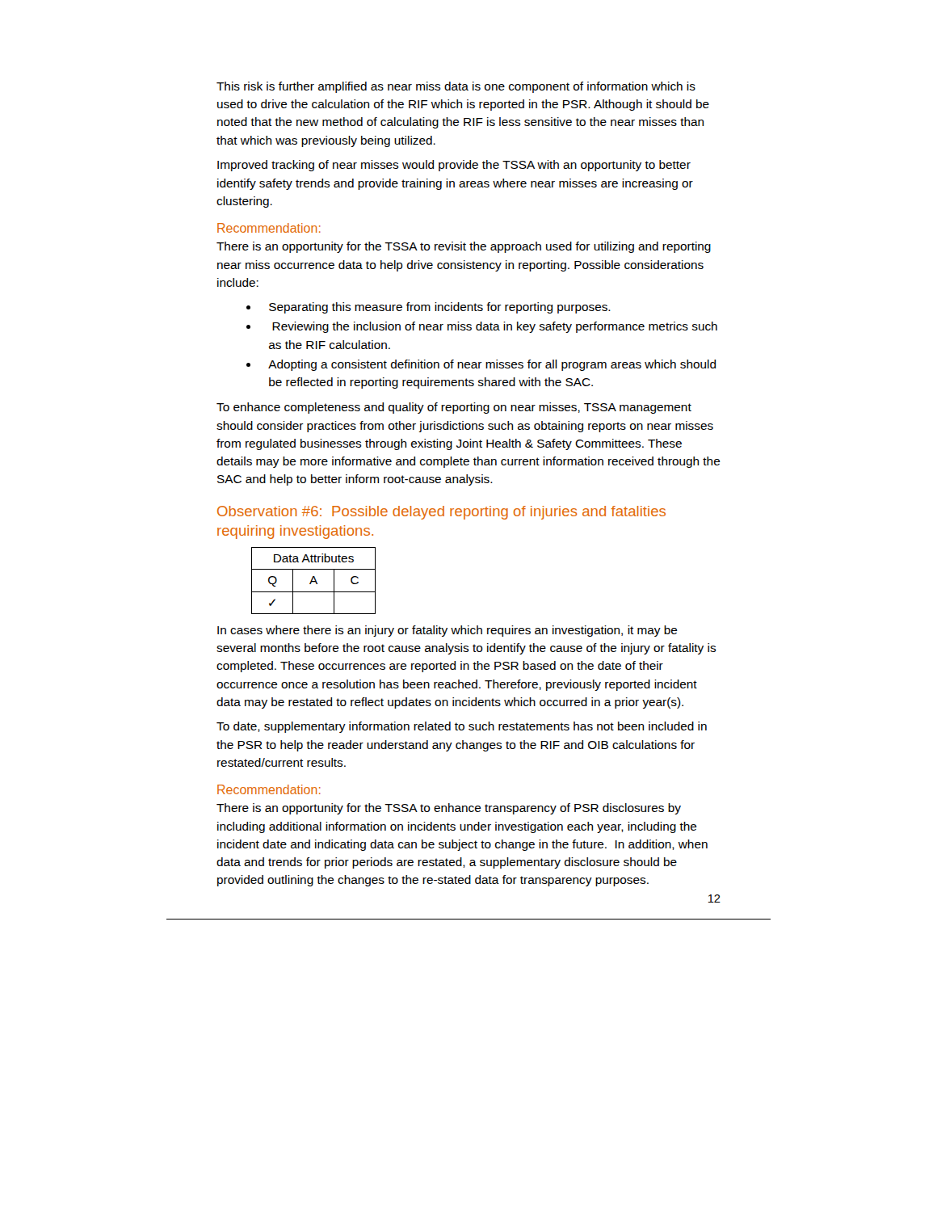This risk is further amplified as near miss data is one component of information which is used to drive the calculation of the RIF which is reported in the PSR. Although it should be noted that the new method of calculating the RIF is less sensitive to the near misses than that which was previously being utilized.
Improved tracking of near misses would provide the TSSA with an opportunity to better identify safety trends and provide training in areas where near misses are increasing or clustering.
Recommendation:
There is an opportunity for the TSSA to revisit the approach used for utilizing and reporting near miss occurrence data to help drive consistency in reporting. Possible considerations include:
Separating this measure from incidents for reporting purposes.
Reviewing the inclusion of near miss data in key safety performance metrics such as the RIF calculation.
Adopting a consistent definition of near misses for all program areas which should be reflected in reporting requirements shared with the SAC.
To enhance completeness and quality of reporting on near misses, TSSA management should consider practices from other jurisdictions such as obtaining reports on near misses from regulated businesses through existing Joint Health & Safety Committees. These details may be more informative and complete than current information received through the SAC and help to better inform root-cause analysis.
Observation #6: Possible delayed reporting of injuries and fatalities requiring investigations.
| Data Attributes |
| --- |
| Q | A | C |
| ✓ | | |
In cases where there is an injury or fatality which requires an investigation, it may be several months before the root cause analysis to identify the cause of the injury or fatality is completed. These occurrences are reported in the PSR based on the date of their occurrence once a resolution has been reached. Therefore, previously reported incident data may be restated to reflect updates on incidents which occurred in a prior year(s).
To date, supplementary information related to such restatements has not been included in the PSR to help the reader understand any changes to the RIF and OIB calculations for restated/current results.
Recommendation:
There is an opportunity for the TSSA to enhance transparency of PSR disclosures by including additional information on incidents under investigation each year, including the incident date and indicating data can be subject to change in the future. In addition, when data and trends for prior periods are restated, a supplementary disclosure should be provided outlining the changes to the re-stated data for transparency purposes.
12